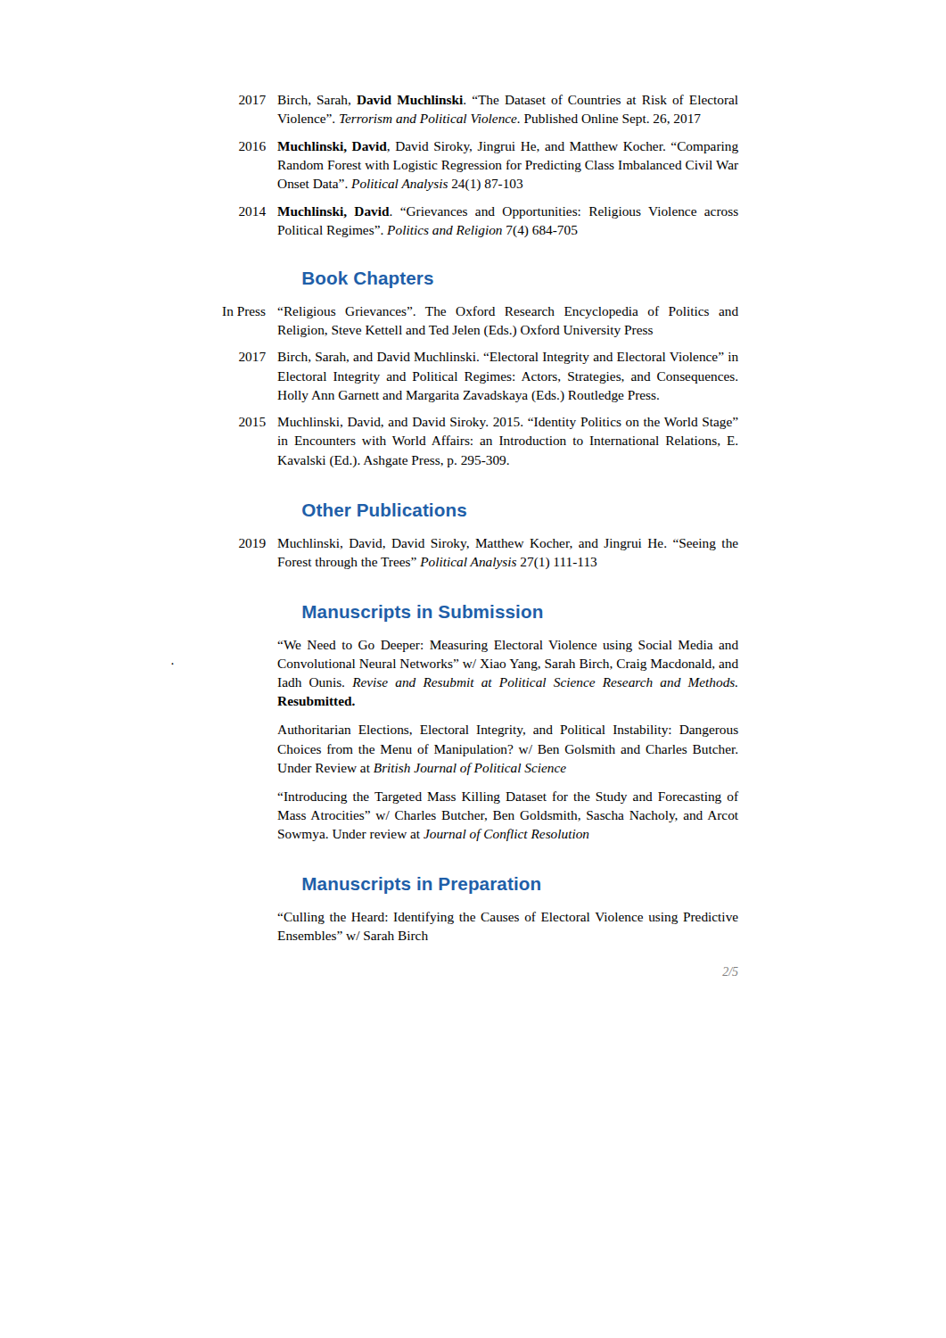2017
Birch, Sarah, David Muchlinski. “The Dataset of Countries at Risk of Electoral Violence”. Terrorism and Political Violence. Published Online Sept. 26, 2017
2016
Muchlinski, David, David Siroky, Jingrui He, and Matthew Kocher. “Comparing Random Forest with Logistic Regression for Predicting Class Imbalanced Civil War Onset Data”. Political Analysis 24(1) 87-103
2014
Muchlinski, David. “Grievances and Opportunities: Religious Violence across Political Regimes”. Politics and Religion 7(4) 684-705
Book Chapters
In Press
“Religious Grievances”. The Oxford Research Encyclopedia of Politics and Religion, Steve Kettell and Ted Jelen (Eds.) Oxford University Press
2017
Birch, Sarah, and David Muchlinski. “Electoral Integrity and Electoral Violence” in Electoral Integrity and Political Regimes: Actors, Strategies, and Consequences. Holly Ann Garnett and Margarita Zavadskaya (Eds.) Routledge Press.
2015
Muchlinski, David, and David Siroky. 2015. “Identity Politics on the World Stage” in Encounters with World Affairs: an Introduction to International Relations, E. Kavalski (Ed.). Ashgate Press, p. 295-309.
Other Publications
2019
Muchlinski, David, David Siroky, Matthew Kocher, and Jingrui He. “Seeing the Forest through the Trees” Political Analysis 27(1) 111-113
.
Manuscripts in Submission
“We Need to Go Deeper: Measuring Electoral Violence using Social Media and Convolutional Neural Networks” w/ Xiao Yang, Sarah Birch, Craig Macdonald, and Iadh Ounis. Revise and Resubmit at Political Science Research and Methods. Resubmitted.
Authoritarian Elections, Electoral Integrity, and Political Instability: Dangerous Choices from the Menu of Manipulation? w/ Ben Golsmith and Charles Butcher. Under Review at British Journal of Political Science
“Introducing the Targeted Mass Killing Dataset for the Study and Forecasting of Mass Atrocities” w/ Charles Butcher, Ben Goldsmith, Sascha Nacholy, and Arcot Sowmya. Under review at Journal of Conflict Resolution
Manuscripts in Preparation
“Culling the Heard: Identifying the Causes of Electoral Violence using Predictive Ensembles” w/ Sarah Birch
2/5